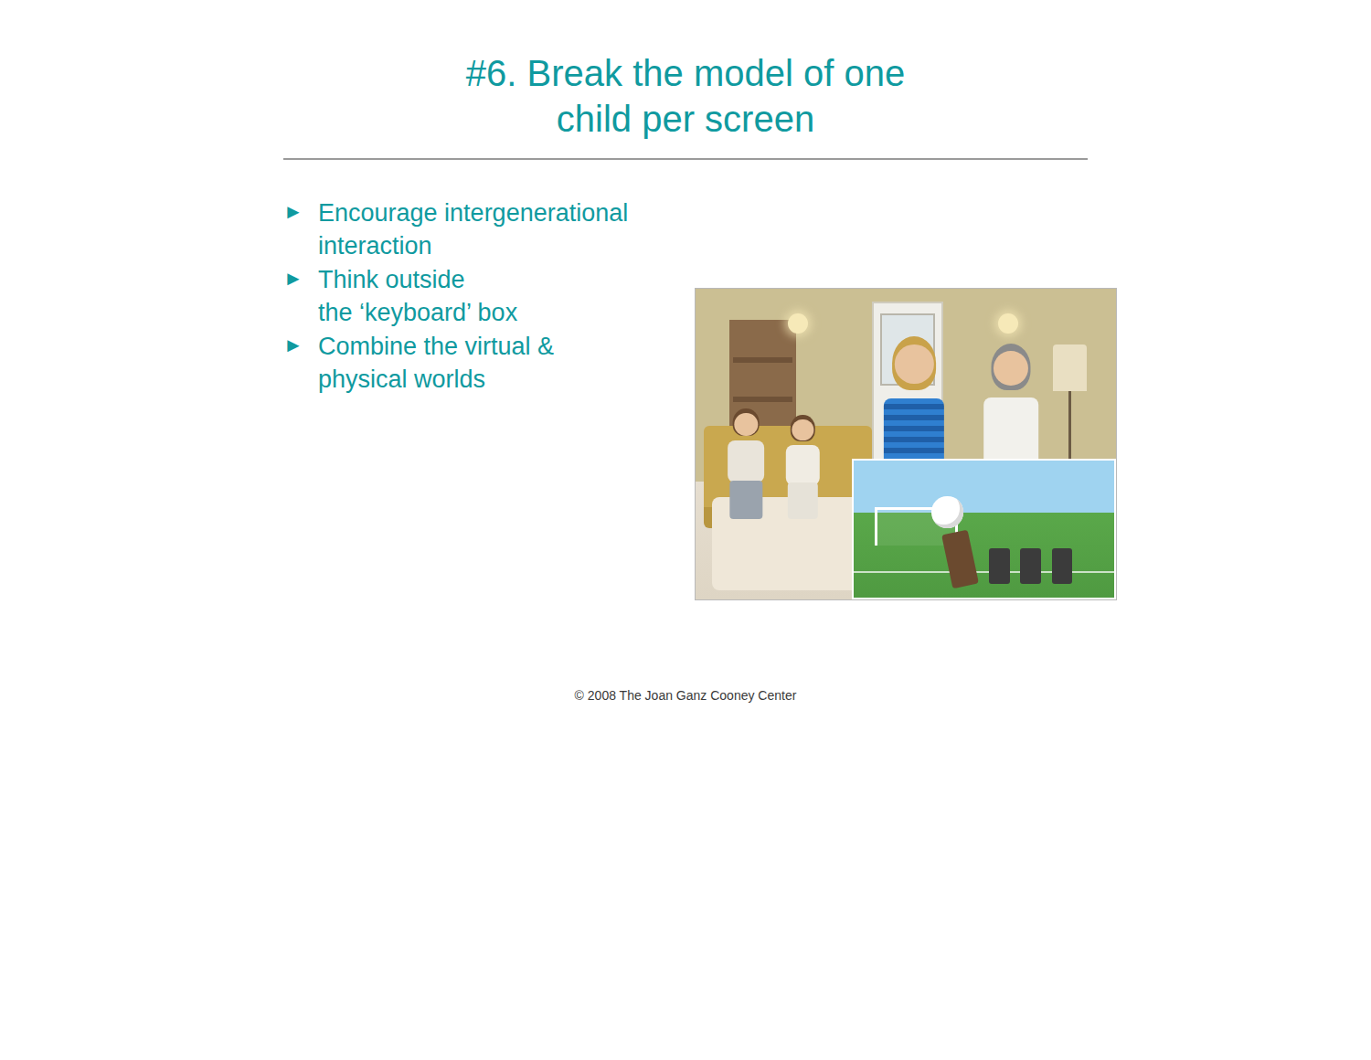#6. Break the model of one
child per screen
Encourage intergenerational interaction
Think outside
the ‘keyboard’ box
Combine the virtual &
physical worlds
© 2008 The Joan Ganz Cooney Center